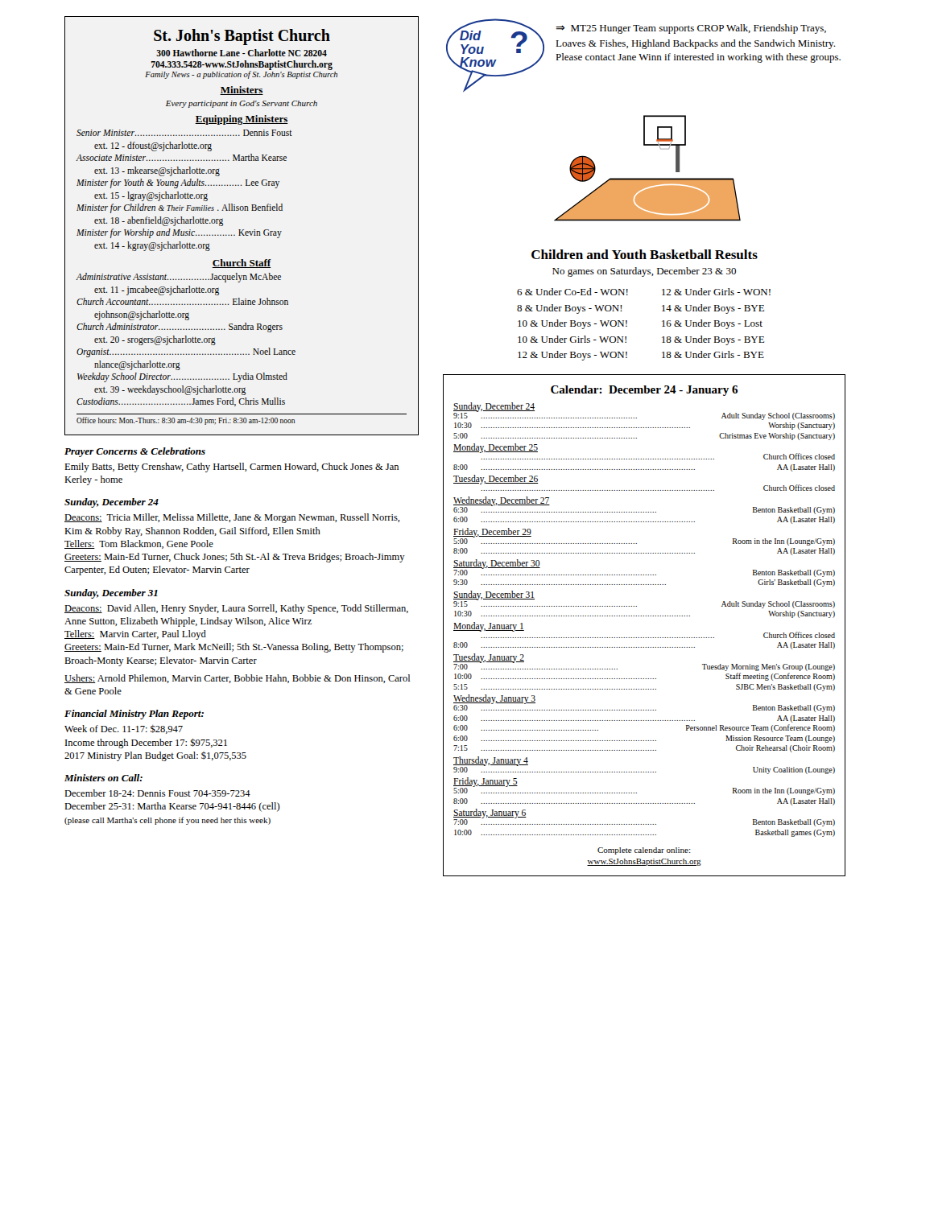St. John's Baptist Church
300 Hawthorne Lane - Charlotte NC 28204
704.333.5428-www.StJohnsBaptistChurch.org
Family News - a publication of St. John's Baptist Church
Ministers
Every participant in God's Servant Church
Equipping Ministers
Senior Minister....................................... Dennis Foust
ext. 12 - dfoust@sjcharlotte.org Associate Minister............................... Martha Kearse
ext. 13 - mkearse@sjcharlotte.org Minister for Youth & Young Adults.............. Lee Gray
ext. 15 - lgray@sjcharlotte.org Minister for Children & Their Families . Allison Benfield
ext. 18 - abenfield@sjcharlotte.org Minister for Worship and Music............... Kevin Gray
ext. 14 - kgray@sjcharlotte.org
Church Staff
Administrative Assistant................ Jacquelyn McAbee
ext. 11 - jmcabee@sjcharlotte.org Church Accountant.............................. Elaine Johnson
ejohnson@sjcharlotte.org Church Administrator......................... Sandra Rogers
ext. 20 - srogers@sjcharlotte.org Organist.................................................... Noel Lance
nlance@sjcharlotte.org Weekday School Director...................... Lydia Olmsted
ext. 39 - weekdayschool@sjcharlotte.org Custodians........................... James Ford, Chris Mullis
Office hours: Mon.-Thurs.: 8:30 am-4:30 pm; Fri.: 8:30 am-12:00 noon
Prayer Concerns & Celebrations
Emily Batts, Betty Crenshaw, Cathy Hartsell, Carmen Howard, Chuck Jones & Jan Kerley - home
Sunday, December 24
Deacons: Tricia Miller, Melissa Millette, Jane & Morgan Newman, Russell Norris, Kim & Robby Ray, Shannon Rodden, Gail Sifford, Ellen Smith
Tellers: Tom Blackmon, Gene Poole
Greeters: Main-Ed Turner, Chuck Jones; 5th St.-Al & Treva Bridges; Broach-Jimmy Carpenter, Ed Outen; Elevator- Marvin Carter
Sunday, December 31
Deacons: David Allen, Henry Snyder, Laura Sorrell, Kathy Spence, Todd Stillerman, Anne Sutton, Elizabeth Whipple, Lindsay Wilson, Alice Wirz
Tellers: Marvin Carter, Paul Lloyd
Greeters: Main-Ed Turner, Mark McNeill; 5th St.-Vanessa Boling, Betty Thompson; Broach-Monty Kearse; Elevator- Marvin Carter
Ushers: Arnold Philemon, Marvin Carter, Bobbie Hahn, Bobbie & Don Hinson, Carol & Gene Poole
Financial Ministry Plan Report:
Week of Dec. 11-17: $28,947
Income through December 17: $975,321
2017 Ministry Plan Budget Goal: $1,075,535
Ministers on Call:
December 18-24: Dennis Foust 704-359-7234
December 25-31: Martha Kearse 704-941-8446 (cell)
(please call Martha's cell phone if you need her this week)
Did You Know ?
⇒ MT25 Hunger Team supports CROP Walk, Friendship Trays, Loaves & Fishes, Highland Backpacks and the Sandwich Ministry. Please contact Jane Winn if interested in working with these groups.
Children and Youth Basketball Results
No games on Saturdays, December 23 & 30
6 & Under Co-Ed - WON!
8 & Under Boys - WON!
10 & Under Boys - WON!
10 & Under Girls - WON!
12 & Under Boys - WON!
12 & Under Girls - WON!
14 & Under Boys - BYE
16 & Under Boys - Lost
18 & Under Boys - BYE
18 & Under Girls - BYE
Calendar: December 24 - January 6
Sunday, December 24
9:15................................................................. Adult Sunday School (Classrooms)
10:30....................................................................................... Worship (Sanctuary)
5:00................................................................. Christmas Eve Worship (Sanctuary)
Monday, December 25
................................................................................................. Church Offices closed
8:00......................................................................................... AA (Lasater Hall)
Tuesday, December 26
................................................................................................. Church Offices closed
Wednesday, December 27
6:30......................................................................... Benton Basketball (Gym)
6:00......................................................................................... AA (Lasater Hall)
Friday, December 29
5:00................................................................. Room in the Inn (Lounge/Gym)
8:00......................................................................................... AA (Lasater Hall)
Saturday, December 30
7:00......................................................................... Benton Basketball (Gym)
9:30............................................................................. Girls' Basketball (Gym)
Sunday, December 31
9:15................................................................. Adult Sunday School (Classrooms)
10:30....................................................................................... Worship (Sanctuary)
Monday, January 1
................................................................................................. Church Offices closed
8:00......................................................................................... AA (Lasater Hall)
Tuesday, January 2
7:00......................................................... Tuesday Morning Men's Group (Lounge)
10:00......................................................................... Staff meeting (Conference Room)
5:15......................................................................... SJBC Men's Basketball (Gym)
Wednesday, January 3
6:30......................................................................... Benton Basketball (Gym)
6:00......................................................................................... AA (Lasater Hall)
6:00................................................. Personnel Resource Team (Conference Room)
6:00......................................................................... Mission Resource Team (Lounge)
7:15......................................................................... Choir Rehearsal (Choir Room)
Thursday, January 4
9:00......................................................................... Unity Coalition (Lounge)
Friday, January 5
5:00................................................................. Room in the Inn (Lounge/Gym)
8:00......................................................................................... AA (Lasater Hall)
Saturday, January 6
7:00......................................................................... Benton Basketball (Gym)
10:00......................................................................... Basketball games (Gym)
Complete calendar online:
www.StJohnsBaptistChurch.org